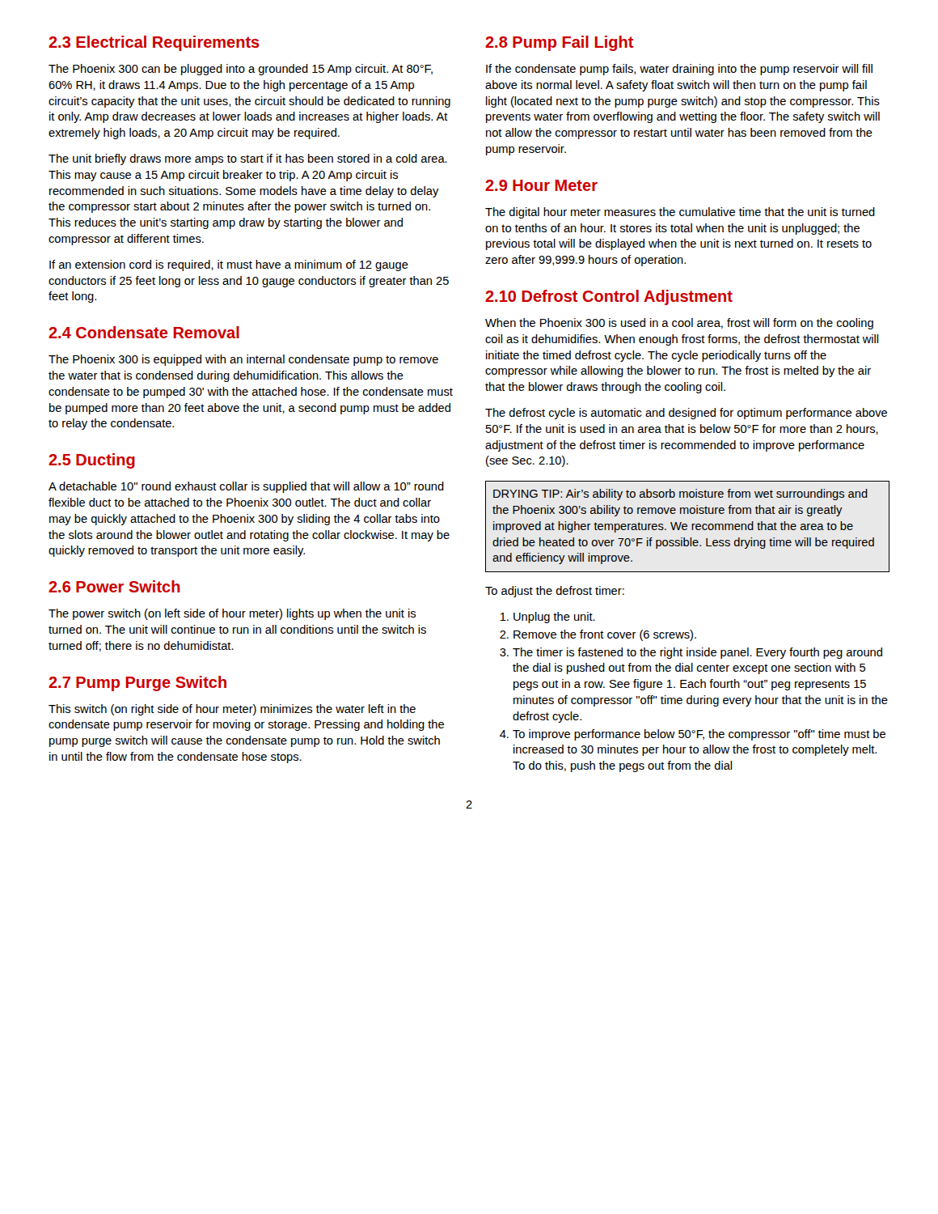2.3 Electrical Requirements
The Phoenix 300 can be plugged into a grounded 15 Amp circuit. At 80°F, 60% RH, it draws 11.4 Amps. Due to the high percentage of a 15 Amp circuit’s capacity that the unit uses, the circuit should be dedicated to running it only. Amp draw decreases at lower loads and increases at higher loads. At extremely high loads, a 20 Amp circuit may be required.
The unit briefly draws more amps to start if it has been stored in a cold area. This may cause a 15 Amp circuit breaker to trip. A 20 Amp circuit is recommended in such situations. Some models have a time delay to delay the compressor start about 2 minutes after the power switch is turned on. This reduces the unit’s starting amp draw by starting the blower and compressor at different times.
If an extension cord is required, it must have a minimum of 12 gauge conductors if 25 feet long or less and 10 gauge conductors if greater than 25 feet long.
2.4 Condensate Removal
The Phoenix 300 is equipped with an internal condensate pump to remove the water that is condensed during dehumidification. This allows the condensate to be pumped 30' with the attached hose. If the condensate must be pumped more than 20 feet above the unit, a second pump must be added to relay the condensate.
2.5 Ducting
A detachable 10" round exhaust collar is supplied that will allow a 10” round flexible duct to be attached to the Phoenix 300 outlet. The duct and collar may be quickly attached to the Phoenix 300 by sliding the 4 collar tabs into the slots around the blower outlet and rotating the collar clockwise. It may be quickly removed to transport the unit more easily.
2.6 Power Switch
The power switch (on left side of hour meter) lights up when the unit is turned on. The unit will continue to run in all conditions until the switch is turned off; there is no dehumidistat.
2.7 Pump Purge Switch
This switch (on right side of hour meter) minimizes the water left in the condensate pump reservoir for moving or storage. Pressing and holding the pump purge switch will cause the condensate pump to run. Hold the switch in until the flow from the condensate hose stops.
2.8 Pump Fail Light
If the condensate pump fails, water draining into the pump reservoir will fill above its normal level. A safety float switch will then turn on the pump fail light (located next to the pump purge switch) and stop the compressor. This prevents water from overflowing and wetting the floor. The safety switch will not allow the compressor to restart until water has been removed from the pump reservoir.
2.9 Hour Meter
The digital hour meter measures the cumulative time that the unit is turned on to tenths of an hour. It stores its total when the unit is unplugged; the previous total will be displayed when the unit is next turned on. It resets to zero after 99,999.9 hours of operation.
2.10 Defrost Control Adjustment
When the Phoenix 300 is used in a cool area, frost will form on the cooling coil as it dehumidifies. When enough frost forms, the defrost thermostat will initiate the timed defrost cycle. The cycle periodically turns off the compressor while allowing the blower to run. The frost is melted by the air that the blower draws through the cooling coil.
The defrost cycle is automatic and designed for optimum performance above 50°F. If the unit is used in an area that is below 50°F for more than 2 hours, adjustment of the defrost timer is recommended to improve performance (see Sec. 2.10).
DRYING TIP: Air’s ability to absorb moisture from wet surroundings and the Phoenix 300’s ability to remove moisture from that air is greatly improved at higher temperatures. We recommend that the area to be dried be heated to over 70°F if possible. Less drying time will be required and efficiency will improve.
To adjust the defrost timer:
Unplug the unit.
Remove the front cover (6 screws).
The timer is fastened to the right inside panel. Every fourth peg around the dial is pushed out from the dial center except one section with 5 pegs out in a row. See figure 1. Each fourth “out” peg represents 15 minutes of compressor "off" time during every hour that the unit is in the defrost cycle.
To improve performance below 50°F, the compressor "off" time must be increased to 30 minutes per hour to allow the frost to completely melt. To do this, push the pegs out from the dial
2